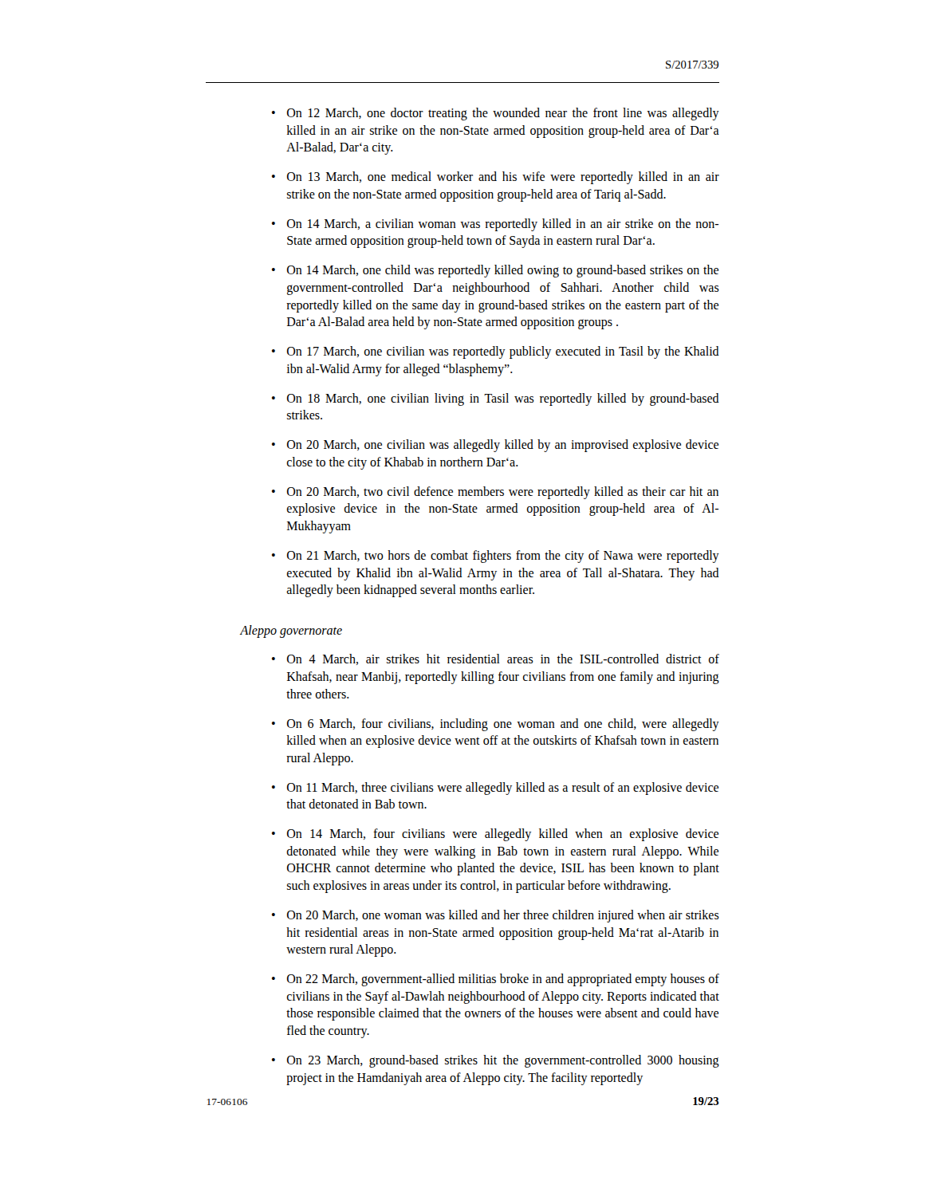S/2017/339
On 12 March, one doctor treating the wounded near the front line was allegedly killed in an air strike on the non-State armed opposition group-held area of Dar‘a Al-Balad, Dar‘a city.
On 13 March, one medical worker and his wife were reportedly killed in an air strike on the non-State armed opposition group-held area of Tariq al-Sadd.
On 14 March, a civilian woman was reportedly killed in an air strike on the non-State armed opposition group-held town of Sayda in eastern rural Dar‘a.
On 14 March, one child was reportedly killed owing to ground-based strikes on the government-controlled Dar‘a neighbourhood of Sahhari. Another child was reportedly killed on the same day in ground-based strikes on the eastern part of the Dar‘a Al-Balad area held by non-State armed opposition groups .
On 17 March, one civilian was reportedly publicly executed in Tasil by the Khalid ibn al-Walid Army for alleged “blasphemy”.
On 18 March, one civilian living in Tasil was reportedly killed by ground-based strikes.
On 20 March, one civilian was allegedly killed by an improvised explosive device close to the city of Khabab in northern Dar‘a.
On 20 March, two civil defence members were reportedly killed as their car hit an explosive device in the non-State armed opposition group-held area of Al-Mukhayyam
On 21 March, two hors de combat fighters from the city of Nawa were reportedly executed by Khalid ibn al-Walid Army in the area of Tall al-Shatara. They had allegedly been kidnapped several months earlier.
Aleppo governorate
On 4 March, air strikes hit residential areas in the ISIL-controlled district of Khafsah, near Manbij, reportedly killing four civilians from one family and injuring three others.
On 6 March, four civilians, including one woman and one child, were allegedly killed when an explosive device went off at the outskirts of Khafsah town in eastern rural Aleppo.
On 11 March, three civilians were allegedly killed as a result of an explosive device that detonated in Bab town.
On 14 March, four civilians were allegedly killed when an explosive device detonated while they were walking in Bab town in eastern rural Aleppo. While OHCHR cannot determine who planted the device, ISIL has been known to plant such explosives in areas under its control, in particular before withdrawing.
On 20 March, one woman was killed and her three children injured when air strikes hit residential areas in non-State armed opposition group-held Ma‘rat al-Atarib in western rural Aleppo.
On 22 March, government-allied militias broke in and appropriated empty houses of civilians in the Sayf al-Dawlah neighbourhood of Aleppo city. Reports indicated that those responsible claimed that the owners of the houses were absent and could have fled the country.
On 23 March, ground-based strikes hit the government-controlled 3000 housing project in the Hamdaniyah area of Aleppo city. The facility reportedly
17-06106 19/23